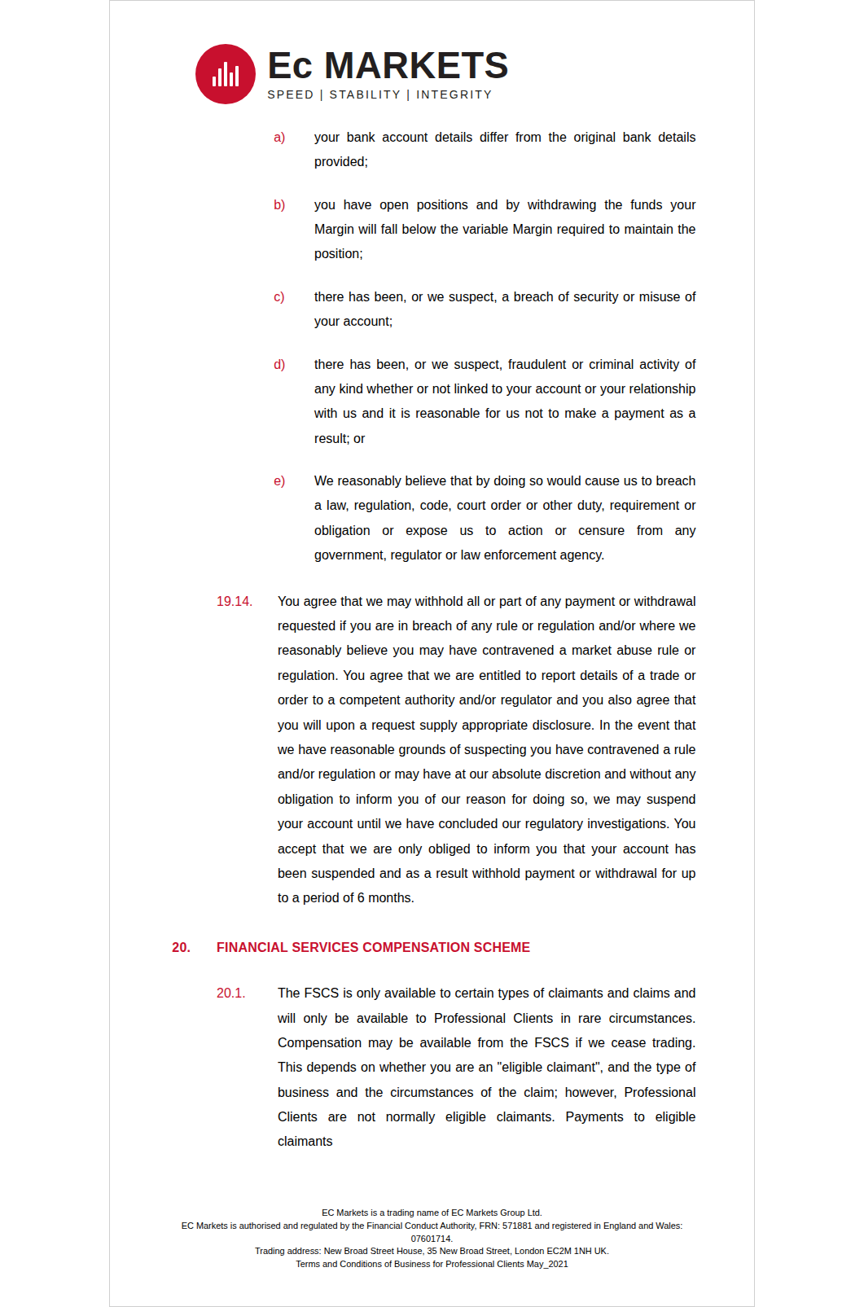Ec MARKETS
SPEED | STABILITY | INTEGRITY
a) your bank account details differ from the original bank details provided;
b) you have open positions and by withdrawing the funds your Margin will fall below the variable Margin required to maintain the position;
c) there has been, or we suspect, a breach of security or misuse of your account;
d) there has been, or we suspect, fraudulent or criminal activity of any kind whether or not linked to your account or your relationship with us and it is reasonable for us not to make a payment as a result; or
e) We reasonably believe that by doing so would cause us to breach a law, regulation, code, court order or other duty, requirement or obligation or expose us to action or censure from any government, regulator or law enforcement agency.
19.14. You agree that we may withhold all or part of any payment or withdrawal requested if you are in breach of any rule or regulation and/or where we reasonably believe you may have contravened a market abuse rule or regulation. You agree that we are entitled to report details of a trade or order to a competent authority and/or regulator and you also agree that you will upon a request supply appropriate disclosure. In the event that we have reasonable grounds of suspecting you have contravened a rule and/or regulation or may have at our absolute discretion and without any obligation to inform you of our reason for doing so, we may suspend your account until we have concluded our regulatory investigations. You accept that we are only obliged to inform you that your account has been suspended and as a result withhold payment or withdrawal for up to a period of 6 months.
20. FINANCIAL SERVICES COMPENSATION SCHEME
20.1. The FSCS is only available to certain types of claimants and claims and will only be available to Professional Clients in rare circumstances. Compensation may be available from the FSCS if we cease trading. This depends on whether you are an "eligible claimant", and the type of business and the circumstances of the claim; however, Professional Clients are not normally eligible claimants. Payments to eligible claimants
EC Markets is a trading name of EC Markets Group Ltd.
EC Markets is authorised and regulated by the Financial Conduct Authority, FRN: 571881 and registered in England and Wales: 07601714.
Trading address: New Broad Street House, 35 New Broad Street, London EC2M 1NH UK.
Terms and Conditions of Business for Professional Clients May_2021